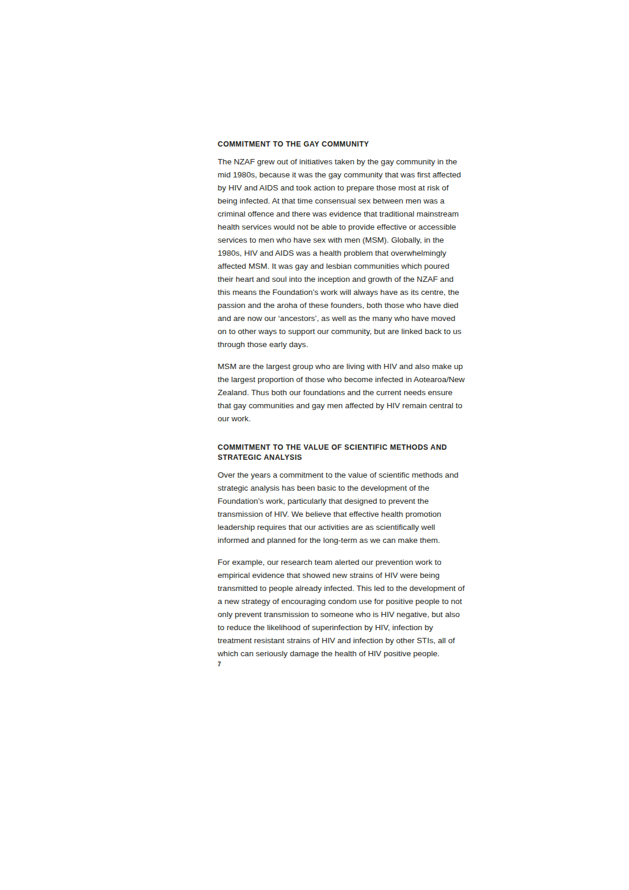Commitment to the gay community
The NZAF grew out of initiatives taken by the gay community in the mid 1980s, because it was the gay community that was first affected by HIV and AIDS and took action to prepare those most at risk of being infected. At that time consensual sex between men was a criminal offence and there was evidence that traditional mainstream health services would not be able to provide effective or accessible services to men who have sex with men (MSM). Globally, in the 1980s, HIV and AIDS was a health problem that overwhelmingly affected MSM. It was gay and lesbian communities which poured their heart and soul into the inception and growth of the NZAF and this means the Foundation’s work will always have as its centre, the passion and the aroha of these founders, both those who have died and are now our ‘ancestors’, as well as the many who have moved on to other ways to support our community, but are linked back to us through those early days.
MSM are the largest group who are living with HIV and also make up the largest proportion of those who become infected in Aotearoa/New Zealand. Thus both our foundations and the current needs ensure that gay communities and gay men affected by HIV remain central to our work.
Commitment to the value of scientific methods and strategic analysis
Over the years a commitment to the value of scientific methods and strategic analysis has been basic to the development of the Foundation’s work, particularly that designed to prevent the transmission of HIV. We believe that effective health promotion leadership requires that our activities are as scientifically well informed and planned for the long-term as we can make them.
For example, our research team alerted our prevention work to empirical evidence that showed new strains of HIV were being transmitted to people already infected. This led to the development of a new strategy of encouraging condom use for positive people to not only prevent transmission to someone who is HIV negative, but also to reduce the likelihood of superinfection by HIV, infection by treatment resistant strains of HIV and infection by other STIs, all of which can seriously damage the health of HIV positive people.
7